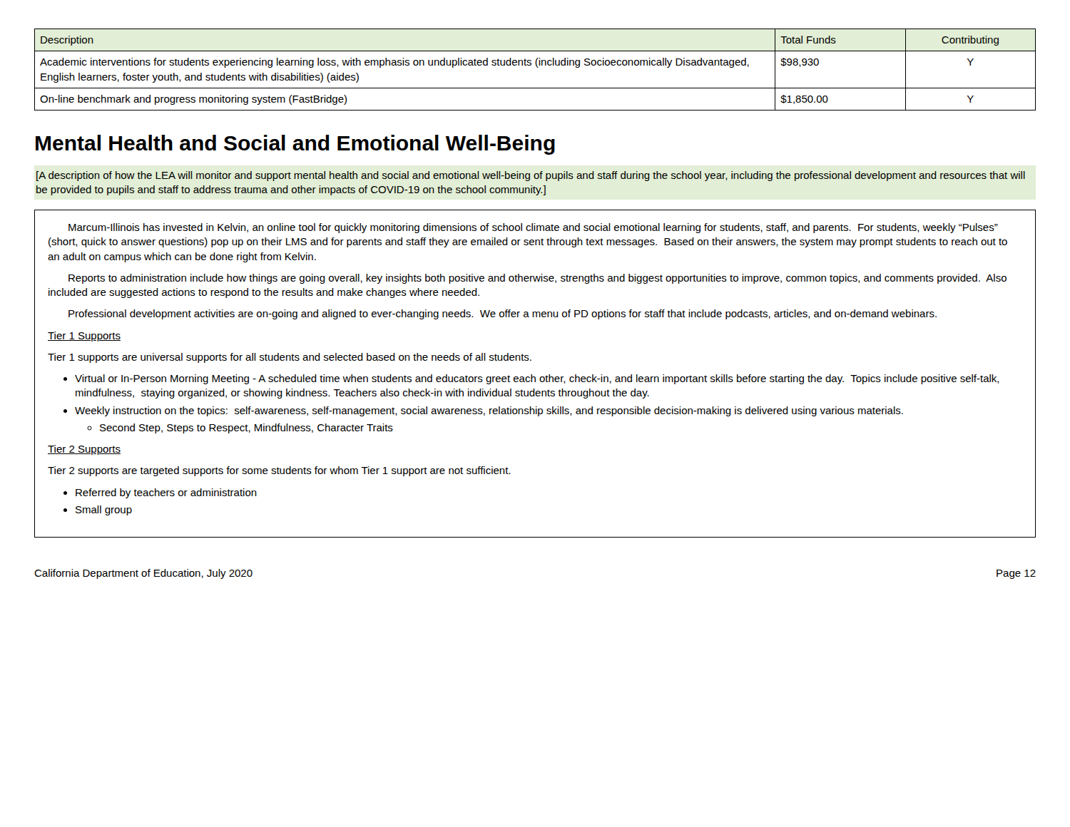| Description | Total Funds | Contributing |
| --- | --- | --- |
| Academic interventions for students experiencing learning loss, with emphasis on unduplicated students (including Socioeconomically Disadvantaged, English learners, foster youth, and students with disabilities) (aides) | $98,930 | Y |
| On-line benchmark and progress monitoring system (FastBridge) | $1,850.00 | Y |
Mental Health and Social and Emotional Well-Being
[A description of how the LEA will monitor and support mental health and social and emotional well-being of pupils and staff during the school year, including the professional development and resources that will be provided to pupils and staff to address trauma and other impacts of COVID-19 on the school community.]
Marcum-Illinois has invested in Kelvin, an online tool for quickly monitoring dimensions of school climate and social emotional learning for students, staff, and parents. For students, weekly “Pulses” (short, quick to answer questions) pop up on their LMS and for parents and staff they are emailed or sent through text messages. Based on their answers, the system may prompt students to reach out to an adult on campus which can be done right from Kelvin.
Reports to administration include how things are going overall, key insights both positive and otherwise, strengths and biggest opportunities to improve, common topics, and comments provided. Also included are suggested actions to respond to the results and make changes where needed.
Professional development activities are on-going and aligned to ever-changing needs. We offer a menu of PD options for staff that include podcasts, articles, and on-demand webinars.
Tier 1 Supports
Tier 1 supports are universal supports for all students and selected based on the needs of all students.
Virtual or In-Person Morning Meeting - A scheduled time when students and educators greet each other, check-in, and learn important skills before starting the day. Topics include positive self-talk, mindfulness, staying organized, or showing kindness. Teachers also check-in with individual students throughout the day.
Weekly instruction on the topics: self-awareness, self-management, social awareness, relationship skills, and responsible decision-making is delivered using various materials.
Second Step, Steps to Respect, Mindfulness, Character Traits
Tier 2 Supports
Tier 2 supports are targeted supports for some students for whom Tier 1 support are not sufficient.
Referred by teachers or administration
Small group
California Department of Education, July 2020 Page 12